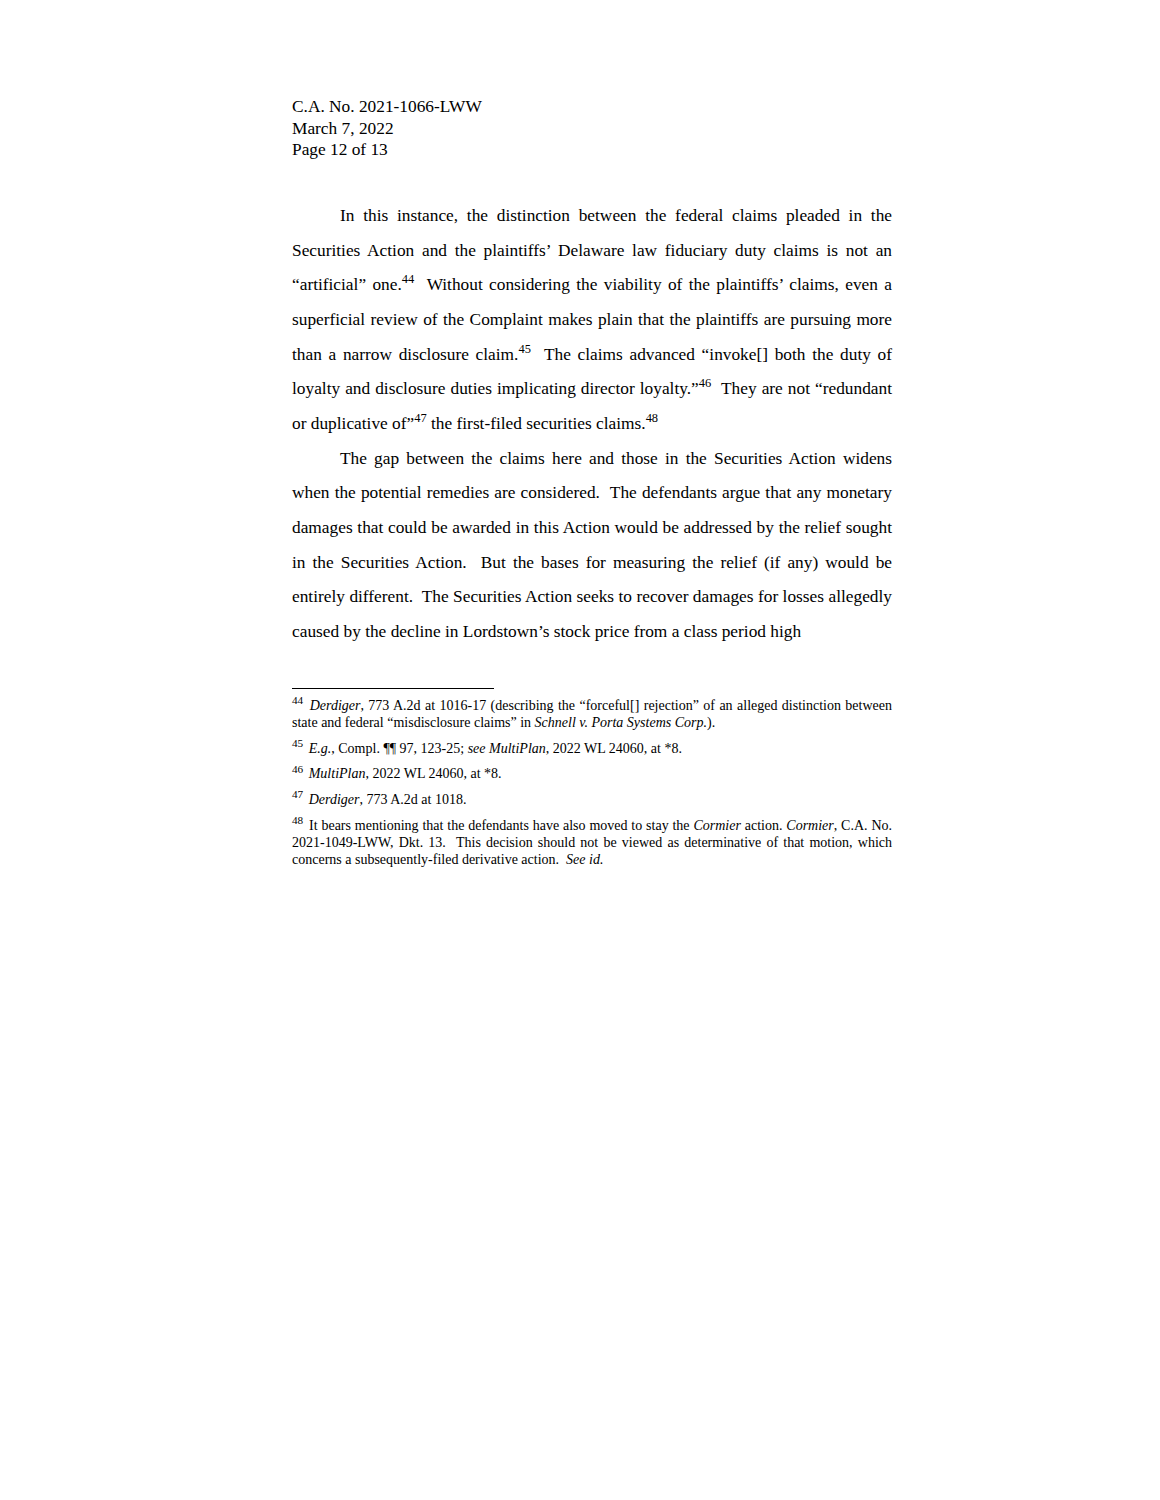C.A. No. 2021-1066-LWW
March 7, 2022
Page 12 of 13
In this instance, the distinction between the federal claims pleaded in the Securities Action and the plaintiffs’ Delaware law fiduciary duty claims is not an “artificial” one.44 Without considering the viability of the plaintiffs’ claims, even a superficial review of the Complaint makes plain that the plaintiffs are pursuing more than a narrow disclosure claim.45 The claims advanced “invoke[] both the duty of loyalty and disclosure duties implicating director loyalty.”46 They are not “redundant or duplicative of”47 the first-filed securities claims.48
The gap between the claims here and those in the Securities Action widens when the potential remedies are considered. The defendants argue that any monetary damages that could be awarded in this Action would be addressed by the relief sought in the Securities Action. But the bases for measuring the relief (if any) would be entirely different. The Securities Action seeks to recover damages for losses allegedly caused by the decline in Lordstown’s stock price from a class period high
44 Derdiger, 773 A.2d at 1016-17 (describing the “forceful[] rejection” of an alleged distinction between state and federal “misdisclosure claims” in Schnell v. Porta Systems Corp.).
45 E.g., Compl. ¶¶ 97, 123-25; see MultiPlan, 2022 WL 24060, at *8.
46 MultiPlan, 2022 WL 24060, at *8.
47 Derdiger, 773 A.2d at 1018.
48 It bears mentioning that the defendants have also moved to stay the Cormier action. Cormier, C.A. No. 2021-1049-LWW, Dkt. 13. This decision should not be viewed as determinative of that motion, which concerns a subsequently-filed derivative action. See id.